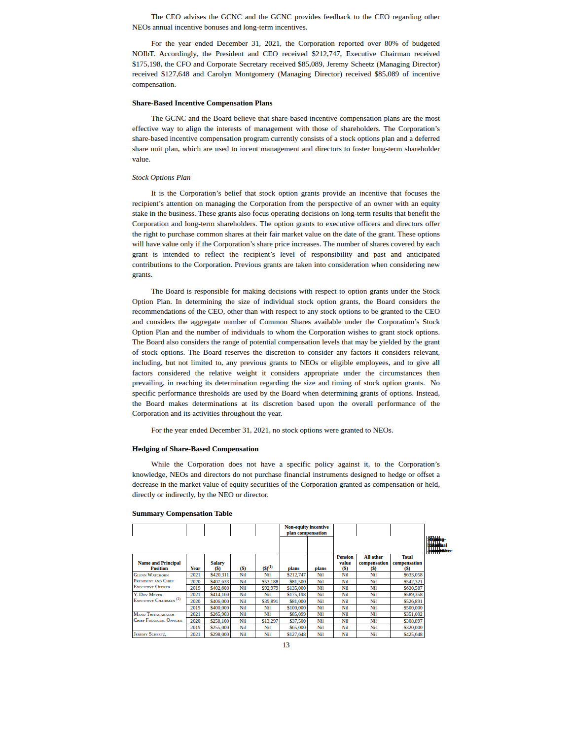The CEO advises the GCNC and the GCNC provides feedback to the CEO regarding other NEOs annual incentive bonuses and long-term incentives.
For the year ended December 31, 2021, the Corporation reported over 80% of budgeted NOIbT. Accordingly, the President and CEO received $212,747, Executive Chairman received $175,198, the CFO and Corporate Secretary received $85,089, Jeremy Scheetz (Managing Director) received $127,648 and Carolyn Montgomery (Managing Director) received $85,089 of incentive compensation.
Share-Based Incentive Compensation Plans
The GCNC and the Board believe that share-based incentive compensation plans are the most effective way to align the interests of management with those of shareholders. The Corporation’s share-based incentive compensation program currently consists of a stock options plan and a deferred share unit plan, which are used to incent management and directors to foster long-term shareholder value.
Stock Options Plan
It is the Corporation’s belief that stock option grants provide an incentive that focuses the recipient’s attention on managing the Corporation from the perspective of an owner with an equity stake in the business. These grants also focus operating decisions on long-term results that benefit the Corporation and long-term shareholders. The option grants to executive officers and directors offer the right to purchase common shares at their fair market value on the date of the grant. These options will have value only if the Corporation’s share price increases. The number of shares covered by each grant is intended to reflect the recipient’s level of responsibility and past and anticipated contributions to the Corporation. Previous grants are taken into consideration when considering new grants.
The Board is responsible for making decisions with respect to option grants under the Stock Option Plan. In determining the size of individual stock option grants, the Board considers the recommendations of the CEO, other than with respect to any stock options to be granted to the CEO and considers the aggregate number of Common Shares available under the Corporation’s Stock Option Plan and the number of individuals to whom the Corporation wishes to grant stock options. The Board also considers the range of potential compensation levels that may be yielded by the grant of stock options. The Board reserves the discretion to consider any factors it considers relevant, including, but not limited to, any previous grants to NEOs or eligible employees, and to give all factors considered the relative weight it considers appropriate under the circumstances then prevailing, in reaching its determination regarding the size and timing of stock option grants. No specific performance thresholds are used by the Board when determining grants of options. Instead, the Board makes determinations at its discretion based upon the overall performance of the Corporation and its activities throughout the year.
For the year ended December 31, 2021, no stock options were granted to NEOs.
Hedging of Share-Based Compensation
While the Corporation does not have a specific policy against it, to the Corporation’s knowledge, NEOs and directors do not purchase financial instruments designed to hedge or offset a decrease in the market value of equity securities of the Corporation granted as compensation or held, directly or indirectly, by the NEO or director.
Summary Compensation Table
| | | | | | Non-equity incentive plan compensation | | | |
| --- | --- | --- | --- | --- | --- | --- | --- | --- |
| | | | Share- based awards | Option- based awards | Annual incentive | Long- term incentive | | | |
| Name and Principal Position | Year | Salary ($) | ($) | ($) (1) | plans | plans | Pension value ($) | All other compensation ($) | Total compensation ($) |
| Glenn Watchorn President and Chief Executive Officer | 2021 | $420,311 | Nil | Nil | $212,747 | Nil | Nil | Nil | $633,058 |
| 2020 | $407,633 | Nil | $53,188 | $81,500 | Nil | Nil | Nil | $542,321 |
| 2019 | $402,608 | Nil | $92,979 | $135,000 | Nil | Nil | Nil | $630,587 |
| Y. Dov Meyer Executive Chairman (2) | 2021 | $414,160 | Nil | Nil | $175,198 | Nil | Nil | Nil | $589,358 |
| 2020 | $406,000 | Nil | $39,891 | $81,000 | Nil | Nil | Nil | $526,891 |
| 2019 | $400,000 | Nil | Nil | $100,000 | Nil | Nil | Nil | $500,000 |
| Mano Thiyagarajah Chief Financial Officer | 2021 | $265,903 | Nil | Nil | $85,099 | Nil | Nil | Nil | $351,002 |
| 2020 | $258,100 | Nil | $13,297 | $37,500 | Nil | Nil | Nil | $308,897 |
| 2019 | $255,000 | Nil | Nil | $65,000 | Nil | Nil | Nil | $320,000 |
| Jeremy Scheetz, | 2021 | $298,000 | Nil | Nil | $127,648 | Nil | Nil | Nil | $425,648 |
13